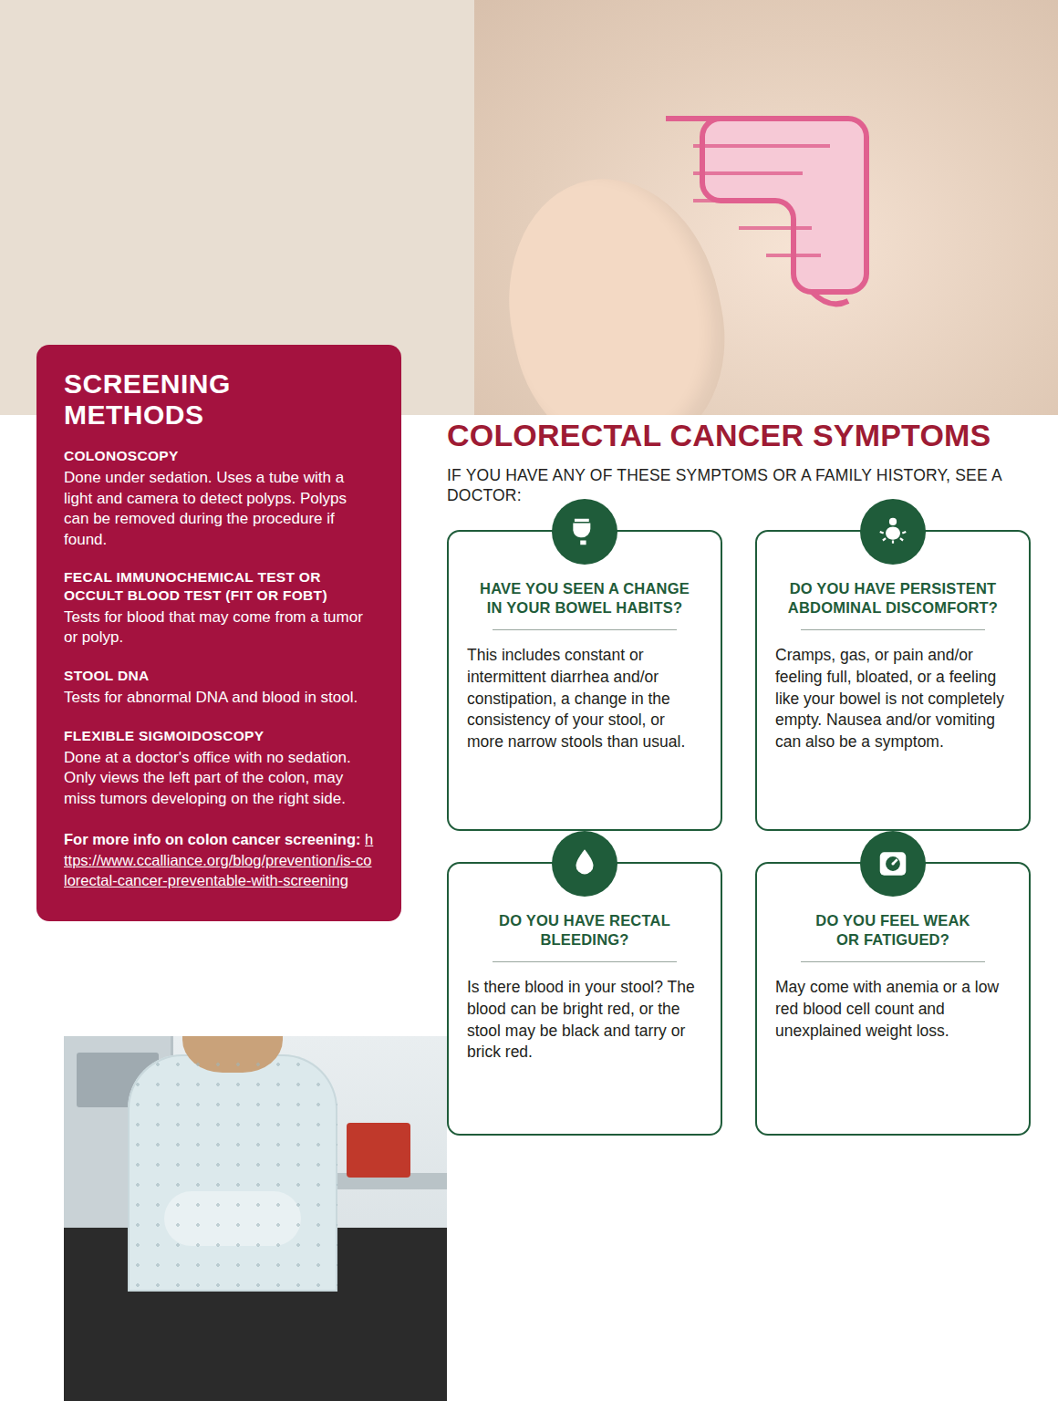Colon illustration
SCREENING METHODS
COLONOSCOPY
Done under sedation. Uses a tube with a light and camera to detect polyps. Polyps can be removed during the procedure if found.
FECAL IMMUNOCHEMICAL TEST OR OCCULT BLOOD TEST (FIT OR FOBT)
Tests for blood that may come from a tumor or polyp.
STOOL DNA
Tests for abnormal DNA and blood in stool.
FLEXIBLE SIGMOIDOSCOPY
Done at a doctor's office with no sedation. Only views the left part of the colon, may miss tumors developing on the right side.
For more info on colon cancer screening: https://www.ccalliance.org/blog/prevention/is-colorectal-cancer-preventable-with-screening
COLORECTAL CANCER SYMPTOMS
IF YOU HAVE ANY OF THESE SYMPTOMS OR A FAMILY HISTORY, SEE A DOCTOR:
Toilet
HAVE YOU SEEN A CHANGE
IN YOUR BOWEL HABITS?
This includes constant or intermittent diarrhea and/or constipation, a change in the consistency of your stool, or more narrow stools than usual.
Abdominal discomfort
DO YOU HAVE PERSISTENT
ABDOMINAL DISCOMFORT?
Cramps, gas, or pain and/or feeling full, bloated, or a feeling like your bowel is not completely empty. Nausea and/or vomiting can also be a symptom.
Blood drop
DO YOU HAVE RECTAL
BLEEDING?
Is there blood in your stool? The blood can be bright red, or the stool may be black and tarry or brick red.
Weight scale
DO YOU FEEL WEAK
OR FATIGUED?
May come with anemia or a low red blood cell count and unexplained weight loss.